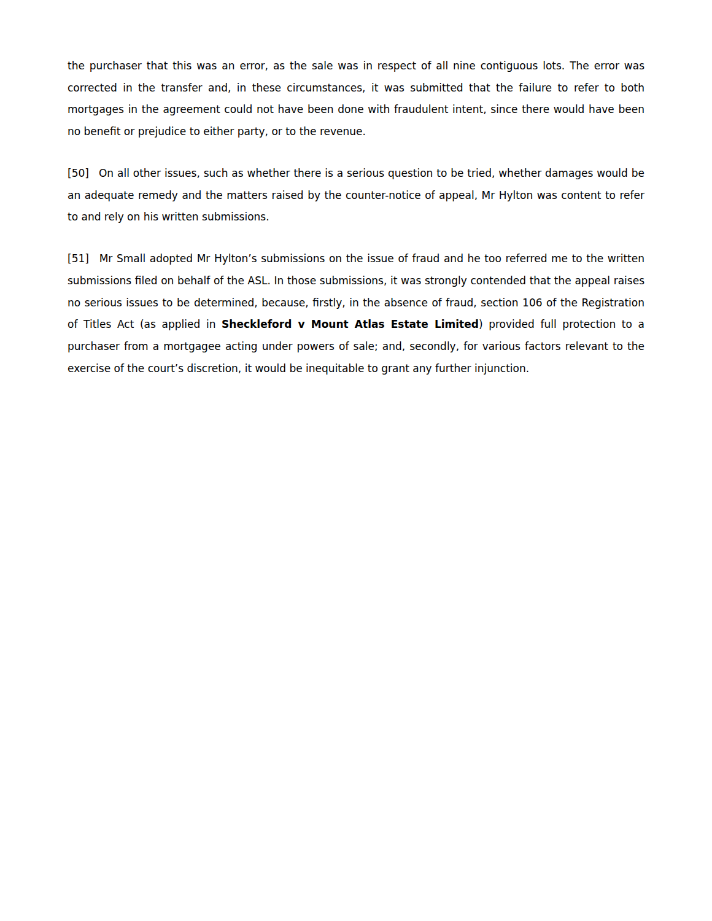the purchaser that this was an error, as the sale was in respect of all nine contiguous lots. The error was corrected in the transfer and, in these circumstances, it was submitted that the failure to refer to both mortgages in the agreement could not have been done with fraudulent intent, since there would have been no benefit or prejudice to either party, or to the revenue.
[50] On all other issues, such as whether there is a serious question to be tried, whether damages would be an adequate remedy and the matters raised by the counter-notice of appeal, Mr Hylton was content to refer to and rely on his written submissions.
[51] Mr Small adopted Mr Hylton’s submissions on the issue of fraud and he too referred me to the written submissions filed on behalf of the ASL. In those submissions, it was strongly contended that the appeal raises no serious issues to be determined, because, firstly, in the absence of fraud, section 106 of the Registration of Titles Act (as applied in Sheckleford v Mount Atlas Estate Limited) provided full protection to a purchaser from a mortgagee acting under powers of sale; and, secondly, for various factors relevant to the exercise of the court’s discretion, it would be inequitable to grant any further injunction.